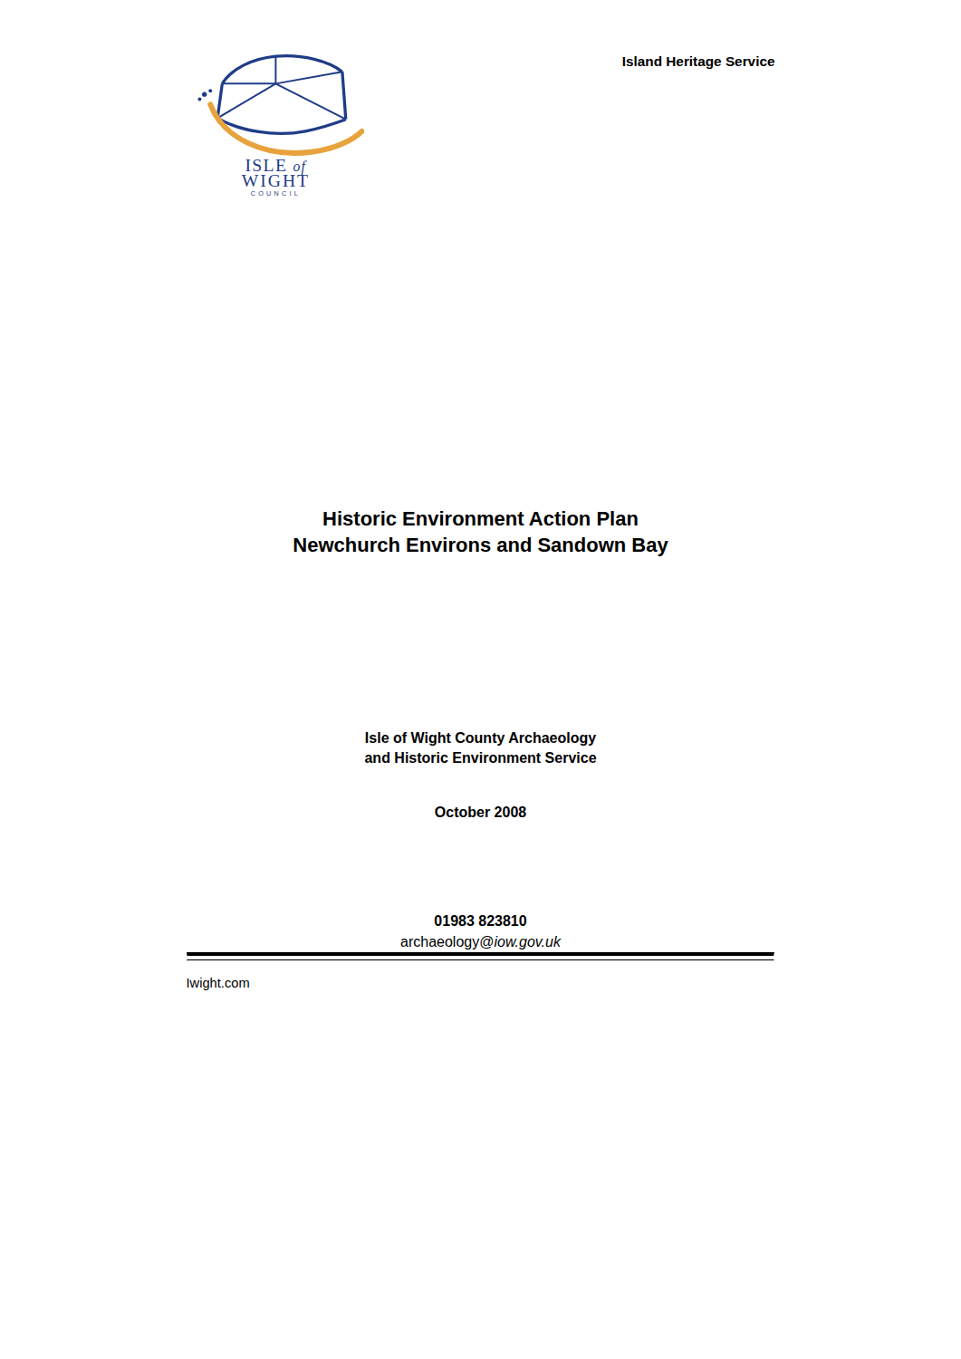ISLE of WIGHT COUNCIL
Island Heritage Service
Historic Environment Action Plan
Newchurch Environs and Sandown Bay
Isle of Wight County Archaeology
and Historic Environment Service
October 2008
01983 823810
archaeology@iow.gov.uk
Iwight.com